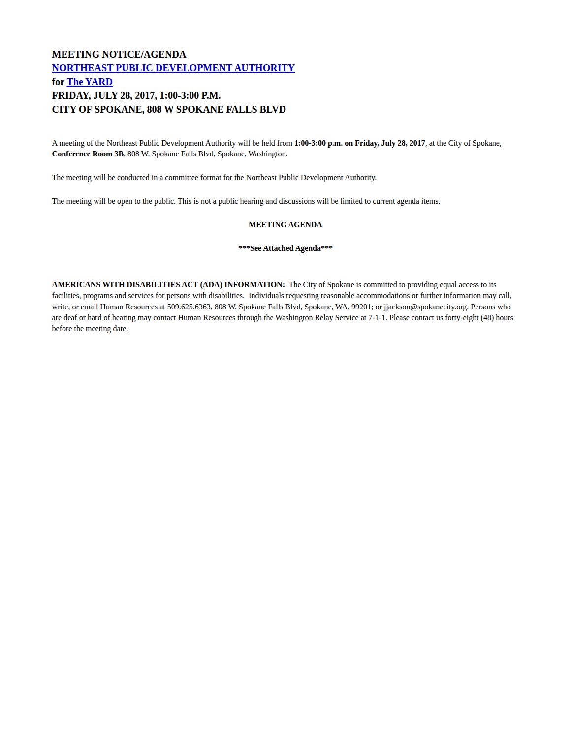MEETING NOTICE/AGENDA
NORTHEAST PUBLIC DEVELOPMENT AUTHORITY
for The YARD
FRIDAY, JULY 28, 2017, 1:00-3:00 P.M.
CITY OF SPOKANE, 808 W SPOKANE FALLS BLVD
A meeting of the Northeast Public Development Authority will be held from 1:00-3:00 p.m. on Friday, July 28, 2017, at the City of Spokane, Conference Room 3B, 808 W. Spokane Falls Blvd, Spokane, Washington.
The meeting will be conducted in a committee format for the Northeast Public Development Authority.
The meeting will be open to the public. This is not a public hearing and discussions will be limited to current agenda items.
MEETING AGENDA
***See Attached Agenda***
AMERICANS WITH DISABILITIES ACT (ADA) INFORMATION: The City of Spokane is committed to providing equal access to its facilities, programs and services for persons with disabilities. Individuals requesting reasonable accommodations or further information may call, write, or email Human Resources at 509.625.6363, 808 W. Spokane Falls Blvd, Spokane, WA, 99201; or jjackson@spokanecity.org. Persons who are deaf or hard of hearing may contact Human Resources through the Washington Relay Service at 7-1-1. Please contact us forty-eight (48) hours before the meeting date.